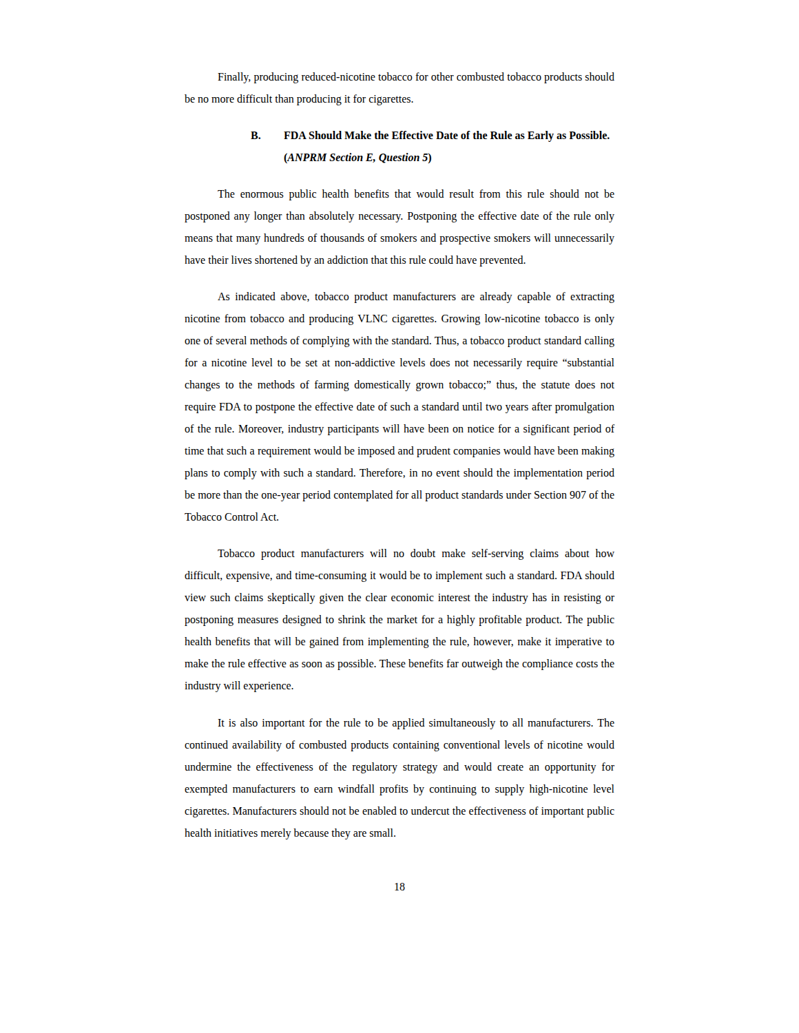Finally, producing reduced-nicotine tobacco for other combusted tobacco products should be no more difficult than producing it for cigarettes.
B. FDA Should Make the Effective Date of the Rule as Early as Possible. (ANPRM Section E, Question 5)
The enormous public health benefits that would result from this rule should not be postponed any longer than absolutely necessary. Postponing the effective date of the rule only means that many hundreds of thousands of smokers and prospective smokers will unnecessarily have their lives shortened by an addiction that this rule could have prevented.
As indicated above, tobacco product manufacturers are already capable of extracting nicotine from tobacco and producing VLNC cigarettes. Growing low-nicotine tobacco is only one of several methods of complying with the standard. Thus, a tobacco product standard calling for a nicotine level to be set at non-addictive levels does not necessarily require “substantial changes to the methods of farming domestically grown tobacco;” thus, the statute does not require FDA to postpone the effective date of such a standard until two years after promulgation of the rule. Moreover, industry participants will have been on notice for a significant period of time that such a requirement would be imposed and prudent companies would have been making plans to comply with such a standard. Therefore, in no event should the implementation period be more than the one-year period contemplated for all product standards under Section 907 of the Tobacco Control Act.
Tobacco product manufacturers will no doubt make self-serving claims about how difficult, expensive, and time-consuming it would be to implement such a standard. FDA should view such claims skeptically given the clear economic interest the industry has in resisting or postponing measures designed to shrink the market for a highly profitable product. The public health benefits that will be gained from implementing the rule, however, make it imperative to make the rule effective as soon as possible. These benefits far outweigh the compliance costs the industry will experience.
It is also important for the rule to be applied simultaneously to all manufacturers. The continued availability of combusted products containing conventional levels of nicotine would undermine the effectiveness of the regulatory strategy and would create an opportunity for exempted manufacturers to earn windfall profits by continuing to supply high-nicotine level cigarettes. Manufacturers should not be enabled to undercut the effectiveness of important public health initiatives merely because they are small.
18